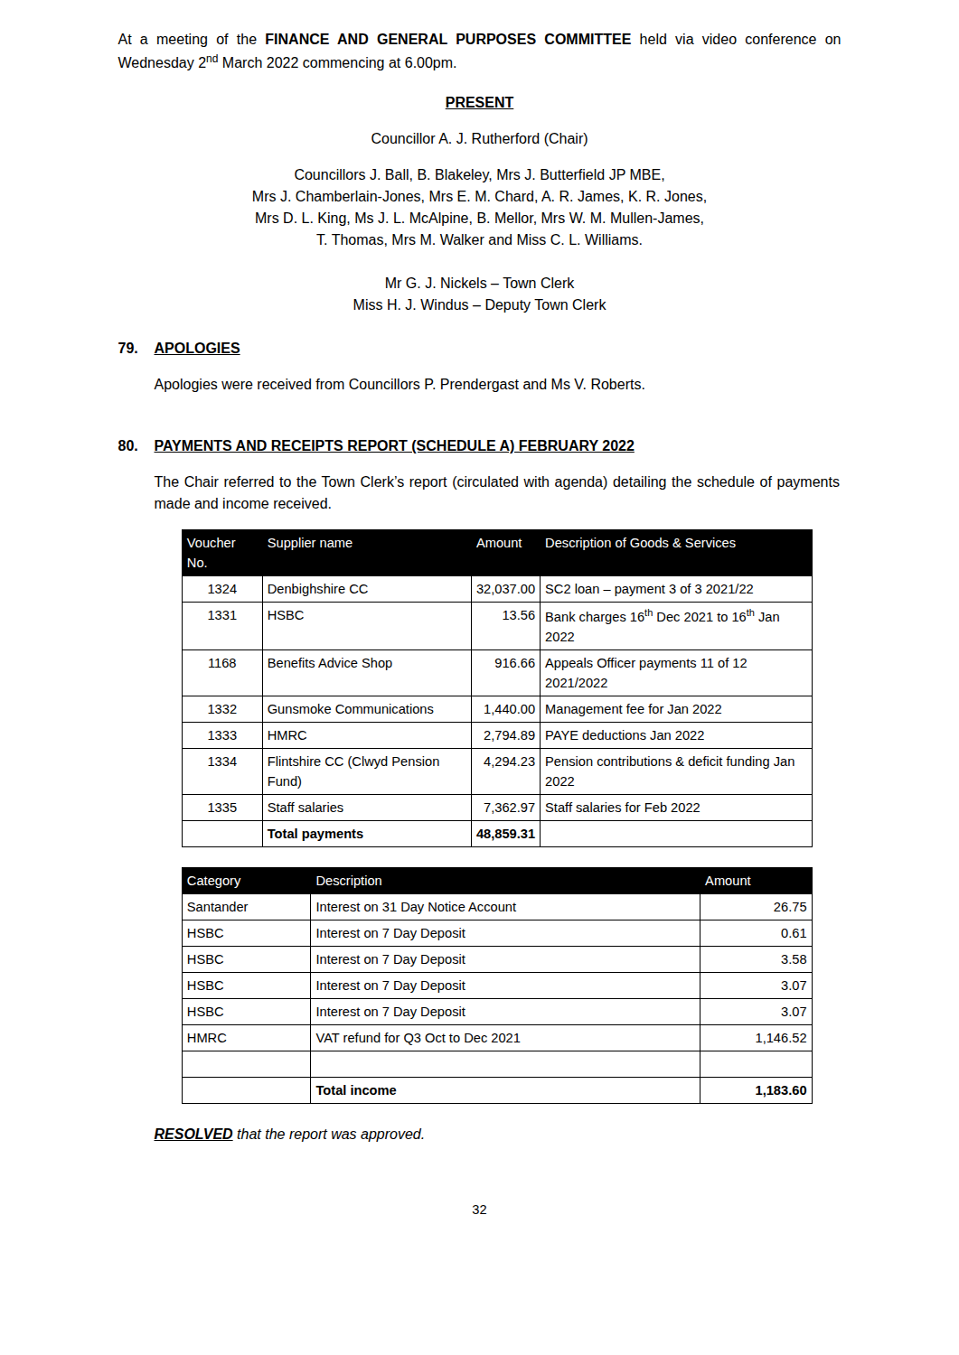At a meeting of the FINANCE AND GENERAL PURPOSES COMMITTEE held via video conference on Wednesday 2nd March 2022 commencing at 6.00pm.
PRESENT
Councillor A. J. Rutherford (Chair)
Councillors J. Ball, B. Blakeley, Mrs J. Butterfield JP MBE,
Mrs J. Chamberlain-Jones, Mrs E. M. Chard, A. R. James, K. R. Jones,
Mrs D. L. King, Ms J. L. McAlpine, B. Mellor, Mrs W. M. Mullen-James,
T. Thomas, Mrs M. Walker and Miss C. L. Williams.
Mr G. J. Nickels – Town Clerk
Miss H. J. Windus – Deputy Town Clerk
79.
APOLOGIES
Apologies were received from Councillors P. Prendergast and Ms V. Roberts.
80.
PAYMENTS AND RECEIPTS REPORT (SCHEDULE A) FEBRUARY 2022
The Chair referred to the Town Clerk’s report (circulated with agenda) detailing the schedule of payments made and income received.
| Voucher No. | Supplier name | Amount | Description of Goods & Services |
| --- | --- | --- | --- |
| 1324 | Denbighshire CC | 32,037.00 | SC2 loan – payment 3 of 3 2021/22 |
| 1331 | HSBC | 13.56 | Bank charges 16 th Dec 2021 to 16 th Jan 2022 |
| 1168 | Benefits Advice Shop | 916.66 | Appeals Officer payments 11 of 12 2021/2022 |
| 1332 | Gunsmoke Communications | 1,440.00 | Management fee for Jan 2022 |
| 1333 | HMRC | 2,794.89 | PAYE deductions Jan 2022 |
| 1334 | Flintshire CC (Clwyd Pension Fund) | 4,294.23 | Pension contributions & deficit funding Jan 2022 |
| 1335 | Staff salaries | 7,362.97 | Staff salaries for Feb 2022 |
| | Total payments | 48,859.31 | |
| Category | Description | Amount |
| --- | --- | --- |
| Santander | Interest on 31 Day Notice Account | 26.75 |
| HSBC | Interest on 7 Day Deposit | 0.61 |
| HSBC | Interest on 7 Day Deposit | 3.58 |
| HSBC | Interest on 7 Day Deposit | 3.07 |
| HSBC | Interest on 7 Day Deposit | 3.07 |
| HMRC | VAT refund for Q3 Oct to Dec 2021 | 1,146.52 |
| | Total income | 1,183.60 |
RESOLVED that the report was approved.
32